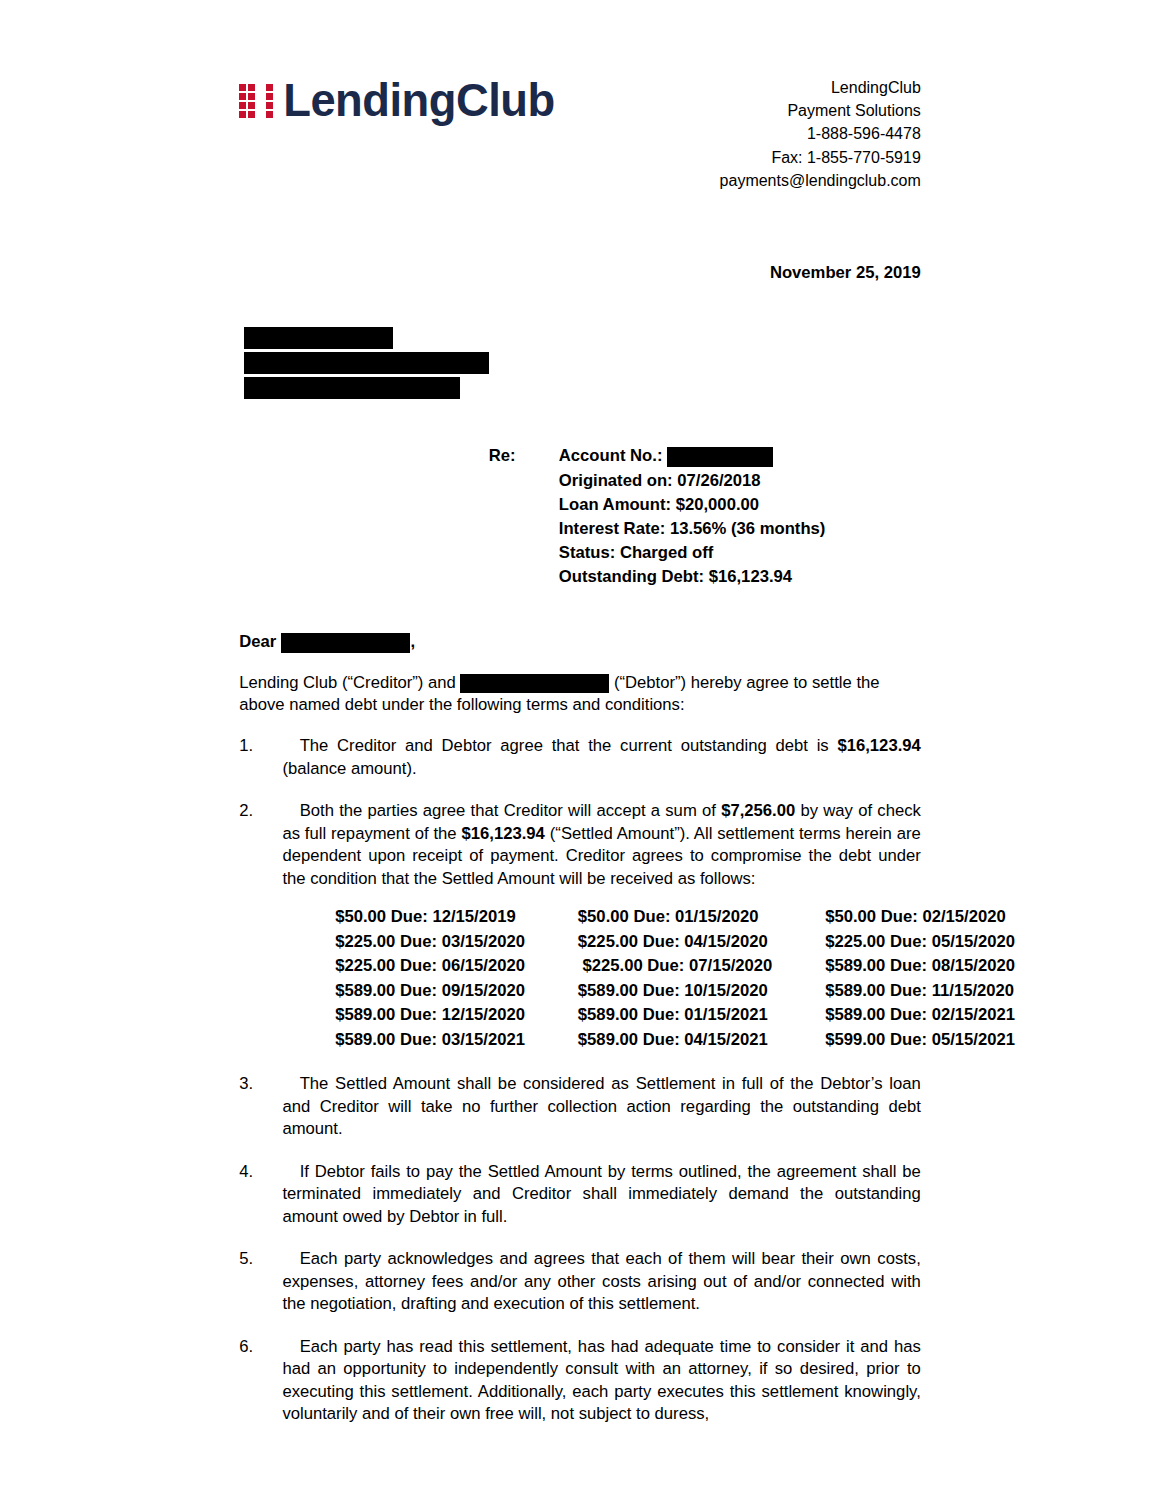Lending Club
LendingClub
Payment Solutions
1-888-596-4478
Fax: 1-855-770-5919
payments@lendingclub.com
November 25, 2019
| Re: | Account No.: |
| | Originated on: 07/26/2018 |
| | Loan Amount: $20,000.00 |
| | Interest Rate: 13.56% (36 months) |
| | Status: Charged off |
| | Outstanding Debt: $16,123.94 |
Dear ,
Lending Club (“Creditor”) and (“Debtor”) hereby agree to settle the above named debt under the following terms and conditions:
The Creditor and Debtor agree that the current outstanding debt is $16,123.94 (balance amount).
Both the parties agree that Creditor will accept a sum of $7,256.00 by way of check as full repayment of the $16,123.94 (“Settled Amount”). All settlement terms herein are dependent upon receipt of payment. Creditor agrees to compromise the debt under the condition that the Settled Amount will be received as follows:
| $50.00 Due : 12/15/2019 | $50.00 Due : 01/15/2020 | $50.00 Due : 02/15/2020 |
| $225.00 Due : 03/15/2020 | $225.00 Due : 04/15/2020 | $225.00 Due : 05/15/2020 |
| $225.00 Due : 06/15/2020 | $225.00 Due : 07/15/2020 | $589.00 Due : 08/15/2020 |
| $589.00 Due : 09/15/2020 | $589.00 Due : 10/15/2020 | $589.00 Due : 11/15/2020 |
| $589.00 Due : 12/15/2020 | $589.00 Due : 01/15/2021 | $589.00 Due : 02/15/2021 |
| $589.00 Due : 03/15/2021 | $589.00 Due : 04/15/2021 | $599.00 Due : 05/15/2021 |
The Settled Amount shall be considered as Settlement in full of the Debtor’s loan and Creditor will take no further collection action regarding the outstanding debt amount.
If Debtor fails to pay the Settled Amount by terms outlined, the agreement shall be terminated immediately and Creditor shall immediately demand the outstanding amount owed by Debtor in full.
Each party acknowledges and agrees that each of them will bear their own costs, expenses, attorney fees and/or any other costs arising out of and/or connected with the negotiation, drafting and execution of this settlement.
Each party has read this settlement, has had adequate time to consider it and has had an opportunity to independently consult with an attorney, if so desired, prior to executing this settlement. Additionally, each party executes this settlement knowingly, voluntarily and of their own free will, not subject to duress,